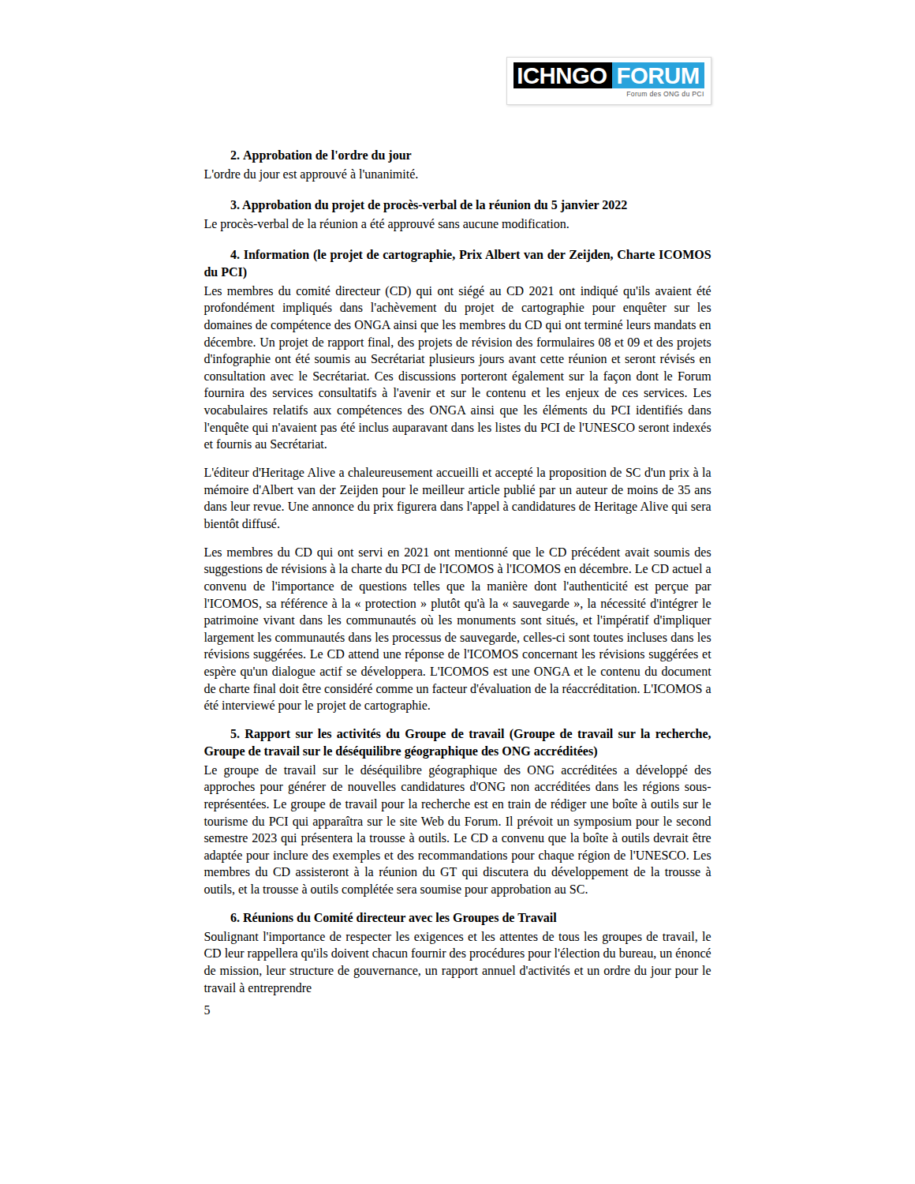ICHNGO FORUM
Forum des ONG du PCI
2. Approbation de l'ordre du jour
L'ordre du jour est approuvé à l'unanimité.
3. Approbation du projet de procès-verbal de la réunion du 5 janvier 2022
Le procès-verbal de la réunion a été approuvé sans aucune modification.
4. Information (le projet de cartographie, Prix Albert van der Zeijden, Charte ICOMOS du PCI)
Les membres du comité directeur (CD) qui ont siégé au CD 2021 ont indiqué qu'ils avaient été profondément impliqués dans l'achèvement du projet de cartographie pour enquêter sur les domaines de compétence des ONGA ainsi que les membres du CD qui ont terminé leurs mandats en décembre. Un projet de rapport final, des projets de révision des formulaires 08 et 09 et des projets d'infographie ont été soumis au Secrétariat plusieurs jours avant cette réunion et seront révisés en consultation avec le Secrétariat. Ces discussions porteront également sur la façon dont le Forum fournira des services consultatifs à l'avenir et sur le contenu et les enjeux de ces services. Les vocabulaires relatifs aux compétences des ONGA ainsi que les éléments du PCI identifiés dans l'enquête qui n'avaient pas été inclus auparavant dans les listes du PCI de l'UNESCO seront indexés et fournis au Secrétariat.
L'éditeur d'Heritage Alive a chaleureusement accueilli et accepté la proposition de SC d'un prix à la mémoire d'Albert van der Zeijden pour le meilleur article publié par un auteur de moins de 35 ans dans leur revue. Une annonce du prix figurera dans l'appel à candidatures de Heritage Alive qui sera bientôt diffusé.
Les membres du CD qui ont servi en 2021 ont mentionné que le CD précédent avait soumis des suggestions de révisions à la charte du PCI de l'ICOMOS à l'ICOMOS en décembre. Le CD actuel a convenu de l'importance de questions telles que la manière dont l'authenticité est perçue par l'ICOMOS, sa référence à la « protection » plutôt qu'à la « sauvegarde », la nécessité d'intégrer le patrimoine vivant dans les communautés où les monuments sont situés, et l'impératif d'impliquer largement les communautés dans les processus de sauvegarde, celles-ci sont toutes incluses dans les révisions suggérées. Le CD attend une réponse de l'ICOMOS concernant les révisions suggérées et espère qu'un dialogue actif se développera. L'ICOMOS est une ONGA et le contenu du document de charte final doit être considéré comme un facteur d'évaluation de la réaccréditation. L'ICOMOS a été interviewé pour le projet de cartographie.
5. Rapport sur les activités du Groupe de travail (Groupe de travail sur la recherche, Groupe de travail sur le déséquilibre géographique des ONG accréditées)
Le groupe de travail sur le déséquilibre géographique des ONG accréditées a développé des approches pour générer de nouvelles candidatures d'ONG non accréditées dans les régions sous-représentées. Le groupe de travail pour la recherche est en train de rédiger une boîte à outils sur le tourisme du PCI qui apparaîtra sur le site Web du Forum. Il prévoit un symposium pour le second semestre 2023 qui présentera la trousse à outils. Le CD a convenu que la boîte à outils devrait être adaptée pour inclure des exemples et des recommandations pour chaque région de l'UNESCO. Les membres du CD assisteront à la réunion du GT qui discutera du développement de la trousse à outils, et la trousse à outils complétée sera soumise pour approbation au SC.
6. Réunions du Comité directeur avec les Groupes de Travail
Soulignant l'importance de respecter les exigences et les attentes de tous les groupes de travail, le CD leur rappellera qu'ils doivent chacun fournir des procédures pour l'élection du bureau, un énoncé de mission, leur structure de gouvernance, un rapport annuel d'activités et un ordre du jour pour le travail à entreprendre
5